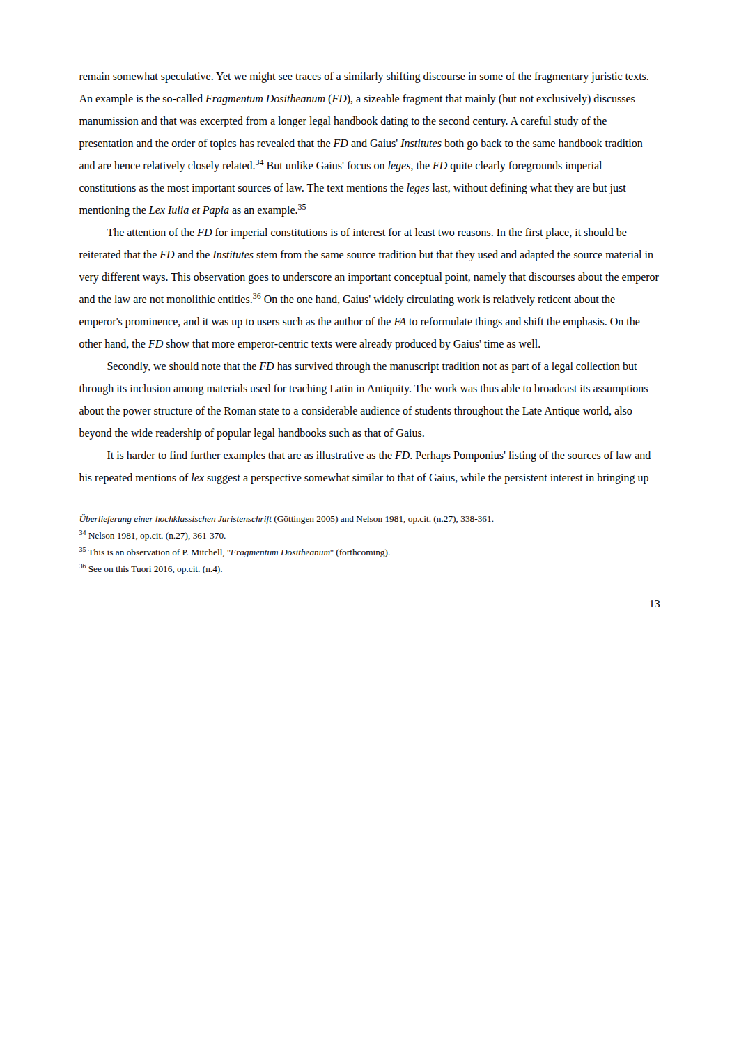remain somewhat speculative. Yet we might see traces of a similarly shifting discourse in some of the fragmentary juristic texts. An example is the so-called Fragmentum Dositheanum (FD), a sizeable fragment that mainly (but not exclusively) discusses manumission and that was excerpted from a longer legal handbook dating to the second century. A careful study of the presentation and the order of topics has revealed that the FD and Gaius' Institutes both go back to the same handbook tradition and are hence relatively closely related.34 But unlike Gaius' focus on leges, the FD quite clearly foregrounds imperial constitutions as the most important sources of law. The text mentions the leges last, without defining what they are but just mentioning the Lex Iulia et Papia as an example.35
The attention of the FD for imperial constitutions is of interest for at least two reasons. In the first place, it should be reiterated that the FD and the Institutes stem from the same source tradition but that they used and adapted the source material in very different ways. This observation goes to underscore an important conceptual point, namely that discourses about the emperor and the law are not monolithic entities.36 On the one hand, Gaius' widely circulating work is relatively reticent about the emperor's prominence, and it was up to users such as the author of the FA to reformulate things and shift the emphasis. On the other hand, the FD show that more emperor-centric texts were already produced by Gaius' time as well.
Secondly, we should note that the FD has survived through the manuscript tradition not as part of a legal collection but through its inclusion among materials used for teaching Latin in Antiquity. The work was thus able to broadcast its assumptions about the power structure of the Roman state to a considerable audience of students throughout the Late Antique world, also beyond the wide readership of popular legal handbooks such as that of Gaius.
It is harder to find further examples that are as illustrative as the FD. Perhaps Pomponius' listing of the sources of law and his repeated mentions of lex suggest a perspective somewhat similar to that of Gaius, while the persistent interest in bringing up
Überlieferung einer hochklassischen Juristenschrift (Göttingen 2005) and Nelson 1981, op.cit. (n.27), 338-361.
34 Nelson 1981, op.cit. (n.27), 361-370.
35 This is an observation of P. Mitchell, ''Fragmentum Dositheanum'' (forthcoming).
36 See on this Tuori 2016, op.cit. (n.4).
13